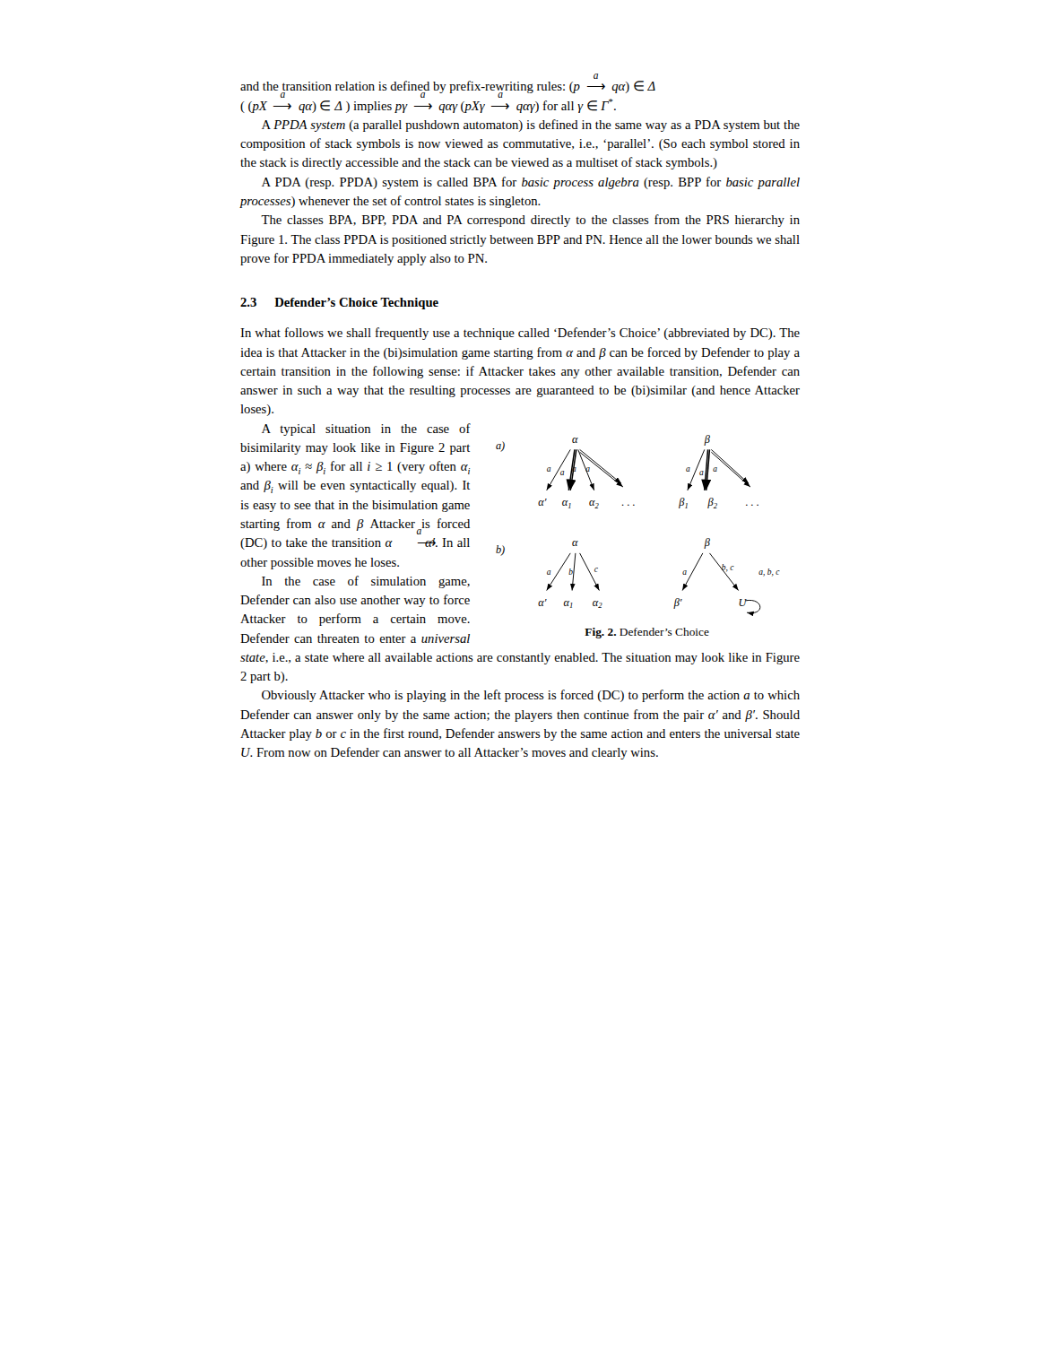and the transition relation is defined by prefix-rewriting rules: (p a⟶ qα) ∈ Δ
( (pX a⟶ qα) ∈ Δ ) implies pγ a⟶ qαγ (pXγ a⟶ qαγ) for all γ ∈ Γ*.
A PPDA system (a parallel pushdown automaton) is defined in the same way as a PDA system but the composition of stack symbols is now viewed as commutative, i.e., ‘parallel’. (So each symbol stored in the stack is directly accessible and the stack can be viewed as a multiset of stack symbols.)
A PDA (resp. PPDA) system is called BPA for basic process algebra (resp. BPP for basic parallel processes) whenever the set of control states is singleton.
The classes BPA, BPP, PDA and PA correspond directly to the classes from the PRS hierarchy in Figure 1. The class PPDA is positioned strictly between BPP and PN. Hence all the lower bounds we shall prove for PPDA immediately apply also to PN.
2.3 Defender’s Choice Technique
In what follows we shall frequently use a technique called ‘Defender’s Choice’ (abbreviated by DC). The idea is that Attacker in the (bi)simulation game starting from α and β can be forced by Defender to play a certain transition in the following sense: if Attacker takes any other available transition, Defender can answer in such a way that the resulting processes are guaranteed to be (bi)similar (and hence Attacker loses).
a) α a a a a α′ α1 α2 . . . β a a a β1 β2 . . . b) α a b c α′ α1 α2 β a b, c β′ U a, b, c
Fig. 2. Defender’s Choice
A typical situation in the case of bisimilarity may look like in Figure 2 part a) where αi ≈ βi for all i ≥ 1 (very often αi and βi will be even syntactically equal). It is easy to see that in the bisimulation game starting from α and β Attacker is forced (DC) to take the transition α a⟶ α′. In all other possible moves he loses.
In the case of simulation game, Defender can also use another way to force Attacker to perform a certain move. Defender can threaten to enter a universal state, i.e., a state where all available actions are constantly enabled. The situation may look like in Figure 2 part b).
Obviously Attacker who is playing in the left process is forced (DC) to perform the action a to which Defender can answer only by the same action; the players then continue from the pair α′ and β′. Should Attacker play b or c in the first round, Defender answers by the same action and enters the universal state U. From now on Defender can answer to all Attacker’s moves and clearly wins.